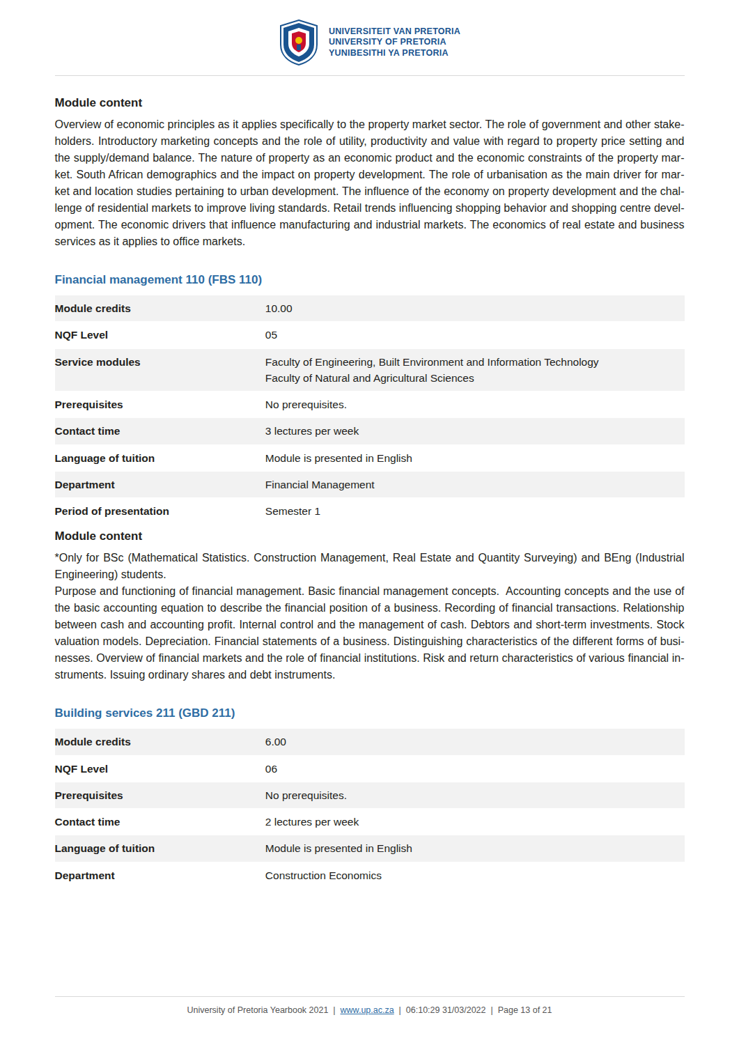Universiteit van Pretoria University of Pretoria Yunibesithi ya Pretoria
Module content
Overview of economic principles as it applies specifically to the property market sector. The role of government and other stakeholders. Introductory marketing concepts and the role of utility, productivity and value with regard to property price setting and the supply/demand balance. The nature of property as an economic product and the economic constraints of the property market. South African demographics and the impact on property development. The role of urbanisation as the main driver for market and location studies pertaining to urban development. The influence of the economy on property development and the challenge of residential markets to improve living standards. Retail trends influencing shopping behavior and shopping centre development. The economic drivers that influence manufacturing and industrial markets. The economics of real estate and business services as it applies to office markets.
Financial management 110 (FBS 110)
| Module credits | 10.00 |
| NQF Level | 05 |
| Service modules | Faculty of Engineering, Built Environment and Information Technology Faculty of Natural and Agricultural Sciences |
| Prerequisites | No prerequisites. |
| Contact time | 3 lectures per week |
| Language of tuition | Module is presented in English |
| Department | Financial Management |
| Period of presentation | Semester 1 |
Module content
*Only for BSc (Mathematical Statistics. Construction Management, Real Estate and Quantity Surveying) and BEng (Industrial Engineering) students.
Purpose and functioning of financial management. Basic financial management concepts. Accounting concepts and the use of the basic accounting equation to describe the financial position of a business. Recording of financial transactions. Relationship between cash and accounting profit. Internal control and the management of cash. Debtors and short-term investments. Stock valuation models. Depreciation. Financial statements of a business. Distinguishing characteristics of the different forms of businesses. Overview of financial markets and the role of financial institutions. Risk and return characteristics of various financial instruments. Issuing ordinary shares and debt instruments.
Building services 211 (GBD 211)
| Module credits | 6.00 |
| NQF Level | 06 |
| Prerequisites | No prerequisites. |
| Contact time | 2 lectures per week |
| Language of tuition | Module is presented in English |
| Department | Construction Economics |
University of Pretoria Yearbook 2021 | www.up.ac.za | 06:10:29 31/03/2022 | Page 13 of 21